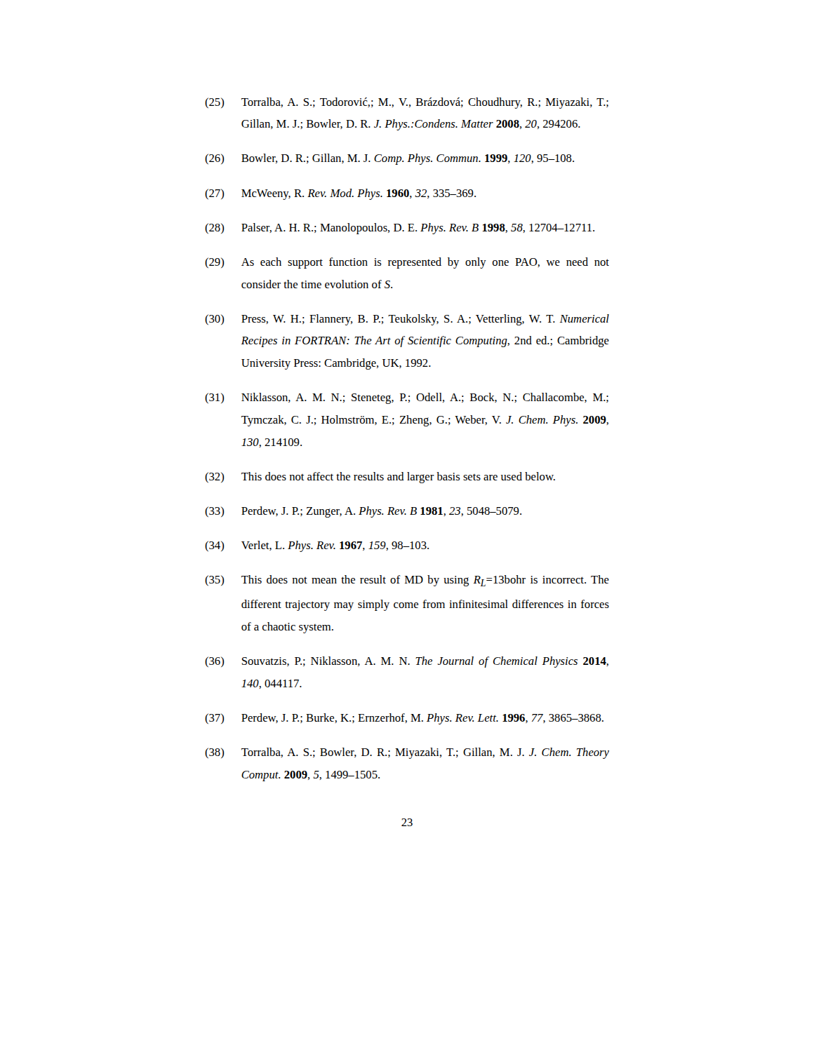(25) Torralba, A. S.; Todorović,; M., V., Brázdová; Choudhury, R.; Miyazaki, T.; Gillan, M. J.; Bowler, D. R. J. Phys.:Condens. Matter 2008, 20, 294206.
(26) Bowler, D. R.; Gillan, M. J. Comp. Phys. Commun. 1999, 120, 95–108.
(27) McWeeny, R. Rev. Mod. Phys. 1960, 32, 335–369.
(28) Palser, A. H. R.; Manolopoulos, D. E. Phys. Rev. B 1998, 58, 12704–12711.
(29) As each support function is represented by only one PAO, we need not consider the time evolution of S.
(30) Press, W. H.; Flannery, B. P.; Teukolsky, S. A.; Vetterling, W. T. Numerical Recipes in FORTRAN: The Art of Scientific Computing, 2nd ed.; Cambridge University Press: Cambridge, UK, 1992.
(31) Niklasson, A. M. N.; Steneteg, P.; Odell, A.; Bock, N.; Challacombe, M.; Tymczak, C. J.; Holmström, E.; Zheng, G.; Weber, V. J. Chem. Phys. 2009, 130, 214109.
(32) This does not affect the results and larger basis sets are used below.
(33) Perdew, J. P.; Zunger, A. Phys. Rev. B 1981, 23, 5048–5079.
(34) Verlet, L. Phys. Rev. 1967, 159, 98–103.
(35) This does not mean the result of MD by using RL=13bohr is incorrect. The different trajectory may simply come from infinitesimal differences in forces of a chaotic system.
(36) Souvatzis, P.; Niklasson, A. M. N. The Journal of Chemical Physics 2014, 140, 044117.
(37) Perdew, J. P.; Burke, K.; Ernzerhof, M. Phys. Rev. Lett. 1996, 77, 3865–3868.
(38) Torralba, A. S.; Bowler, D. R.; Miyazaki, T.; Gillan, M. J. J. Chem. Theory Comput. 2009, 5, 1499–1505.
23